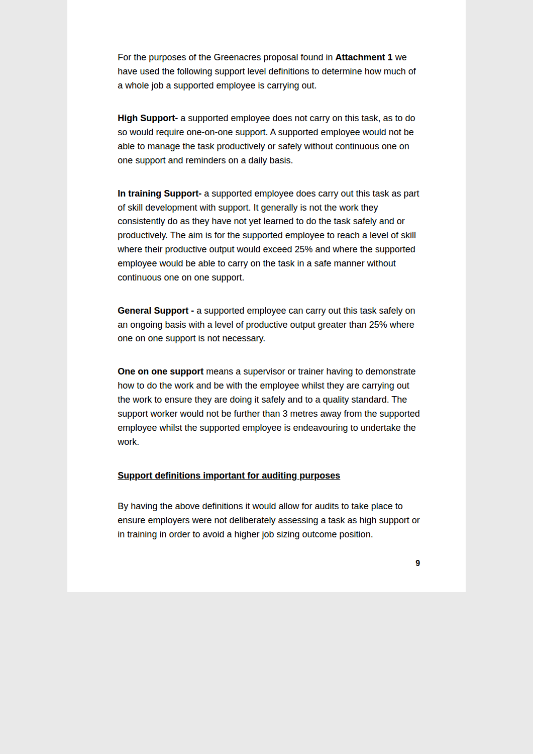For the purposes of the Greenacres proposal found in Attachment 1 we have used the following support level definitions to determine how much of a whole job a supported employee is carrying out.
High Support- a supported employee does not carry on this task, as to do so would require one-on-one support. A supported employee would not be able to manage the task productively or safely without continuous one on one support and reminders on a daily basis.
In training Support- a supported employee does carry out this task as part of skill development with support. It generally is not the work they consistently do as they have not yet learned to do the task safely and or productively. The aim is for the supported employee to reach a level of skill where their productive output would exceed 25% and where the supported employee would be able to carry on the task in a safe manner without continuous one on one support.
General Support - a supported employee can carry out this task safely on an ongoing basis with a level of productive output greater than 25% where one on one support is not necessary.
One on one support means a supervisor or trainer having to demonstrate how to do the work and be with the employee whilst they are carrying out the work to ensure they are doing it safely and to a quality standard. The support worker would not be further than 3 metres away from the supported employee whilst the supported employee is endeavouring to undertake the work.
Support definitions important for auditing purposes
By having the above definitions it would allow for audits to take place to ensure employers were not deliberately assessing a task as high support or in training in order to avoid a higher job sizing outcome position.
9